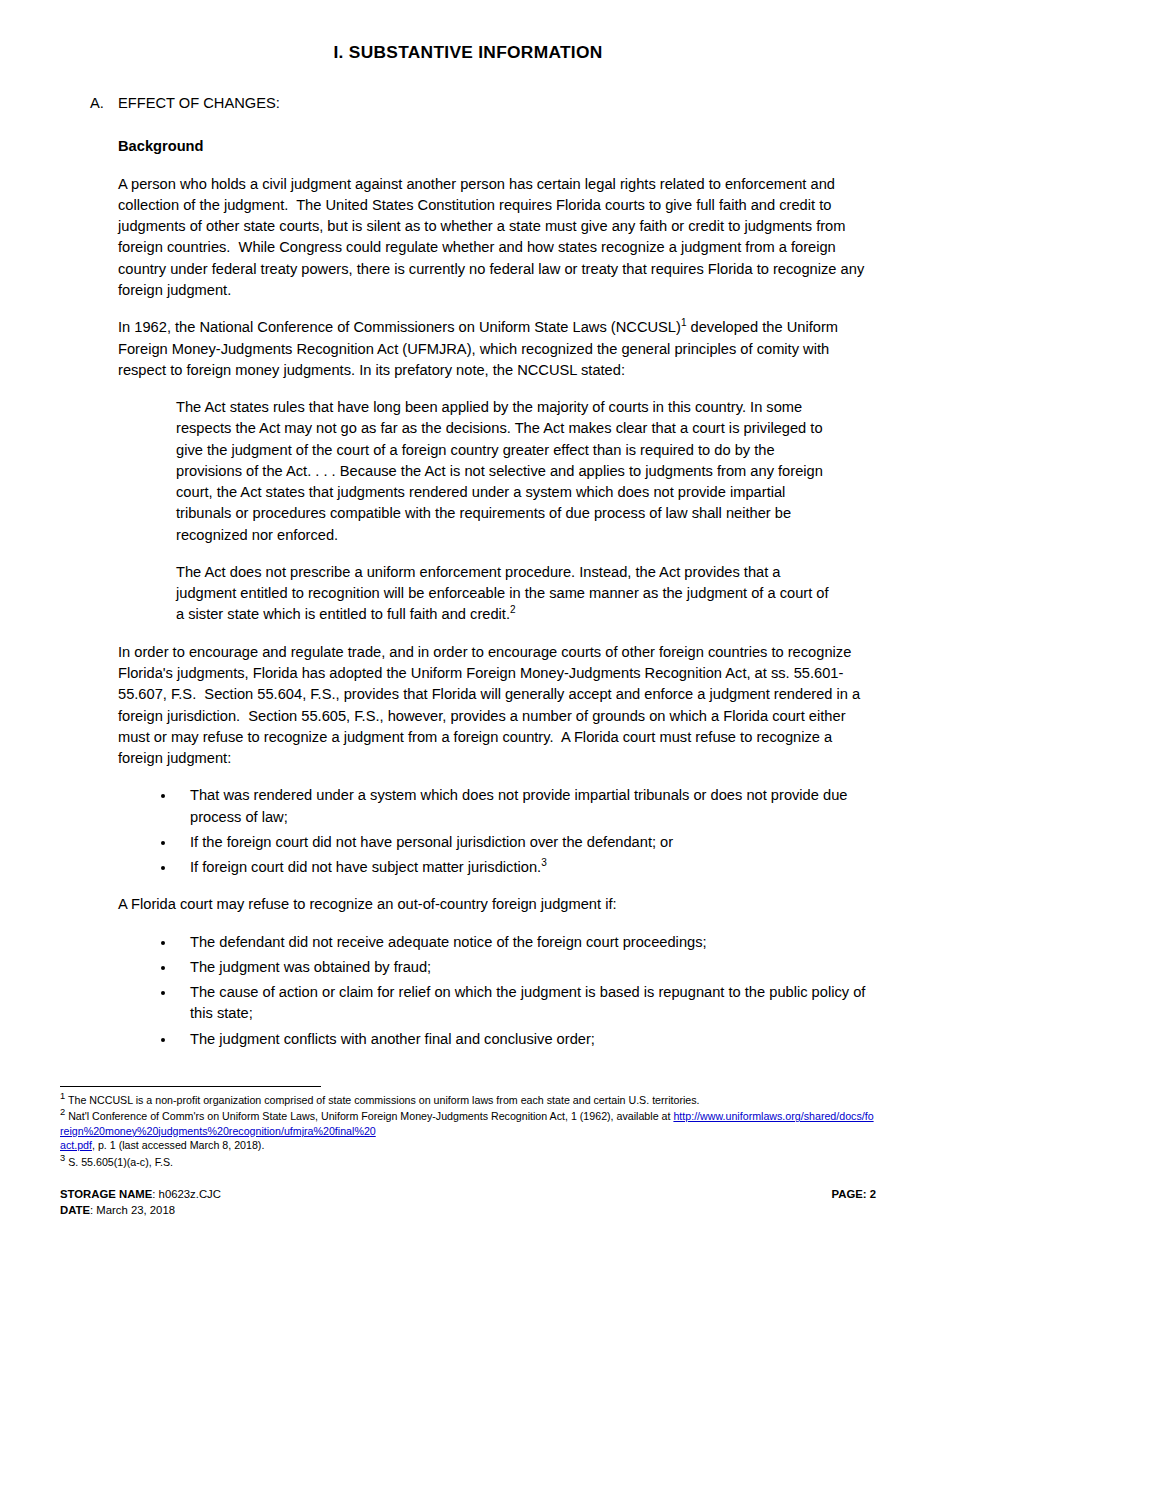I. SUBSTANTIVE INFORMATION
A. EFFECT OF CHANGES:
Background
A person who holds a civil judgment against another person has certain legal rights related to enforcement and collection of the judgment. The United States Constitution requires Florida courts to give full faith and credit to judgments of other state courts, but is silent as to whether a state must give any faith or credit to judgments from foreign countries. While Congress could regulate whether and how states recognize a judgment from a foreign country under federal treaty powers, there is currently no federal law or treaty that requires Florida to recognize any foreign judgment.
In 1962, the National Conference of Commissioners on Uniform State Laws (NCCUSL)1 developed the Uniform Foreign Money-Judgments Recognition Act (UFMJRA), which recognized the general principles of comity with respect to foreign money judgments. In its prefatory note, the NCCUSL stated:
The Act states rules that have long been applied by the majority of courts in this country. In some respects the Act may not go as far as the decisions. The Act makes clear that a court is privileged to give the judgment of the court of a foreign country greater effect than is required to do by the provisions of the Act. . . . Because the Act is not selective and applies to judgments from any foreign court, the Act states that judgments rendered under a system which does not provide impartial tribunals or procedures compatible with the requirements of due process of law shall neither be recognized nor enforced.
The Act does not prescribe a uniform enforcement procedure. Instead, the Act provides that a judgment entitled to recognition will be enforceable in the same manner as the judgment of a court of a sister state which is entitled to full faith and credit.2
In order to encourage and regulate trade, and in order to encourage courts of other foreign countries to recognize Florida's judgments, Florida has adopted the Uniform Foreign Money-Judgments Recognition Act, at ss. 55.601-55.607, F.S. Section 55.604, F.S., provides that Florida will generally accept and enforce a judgment rendered in a foreign jurisdiction. Section 55.605, F.S., however, provides a number of grounds on which a Florida court either must or may refuse to recognize a judgment from a foreign country. A Florida court must refuse to recognize a foreign judgment:
That was rendered under a system which does not provide impartial tribunals or does not provide due process of law;
If the foreign court did not have personal jurisdiction over the defendant; or
If foreign court did not have subject matter jurisdiction.3
A Florida court may refuse to recognize an out-of-country foreign judgment if:
The defendant did not receive adequate notice of the foreign court proceedings;
The judgment was obtained by fraud;
The cause of action or claim for relief on which the judgment is based is repugnant to the public policy of this state;
The judgment conflicts with another final and conclusive order;
1 The NCCUSL is a non-profit organization comprised of state commissions on uniform laws from each state and certain U.S. territories.
2 Nat'l Conference of Comm'rs on Uniform State Laws, Uniform Foreign Money-Judgments Recognition Act, 1 (1962), available at http://www.uniformlaws.org/shared/docs/foreign%20money%20judgments%20recognition/ufmjra%20final%20
act.pdf, p. 1 (last accessed March 8, 2018).
3 S. 55.605(1)(a-c), F.S.
STORAGE NAME: h0623z.CJC
DATE: March 23, 2018
PAGE: 2